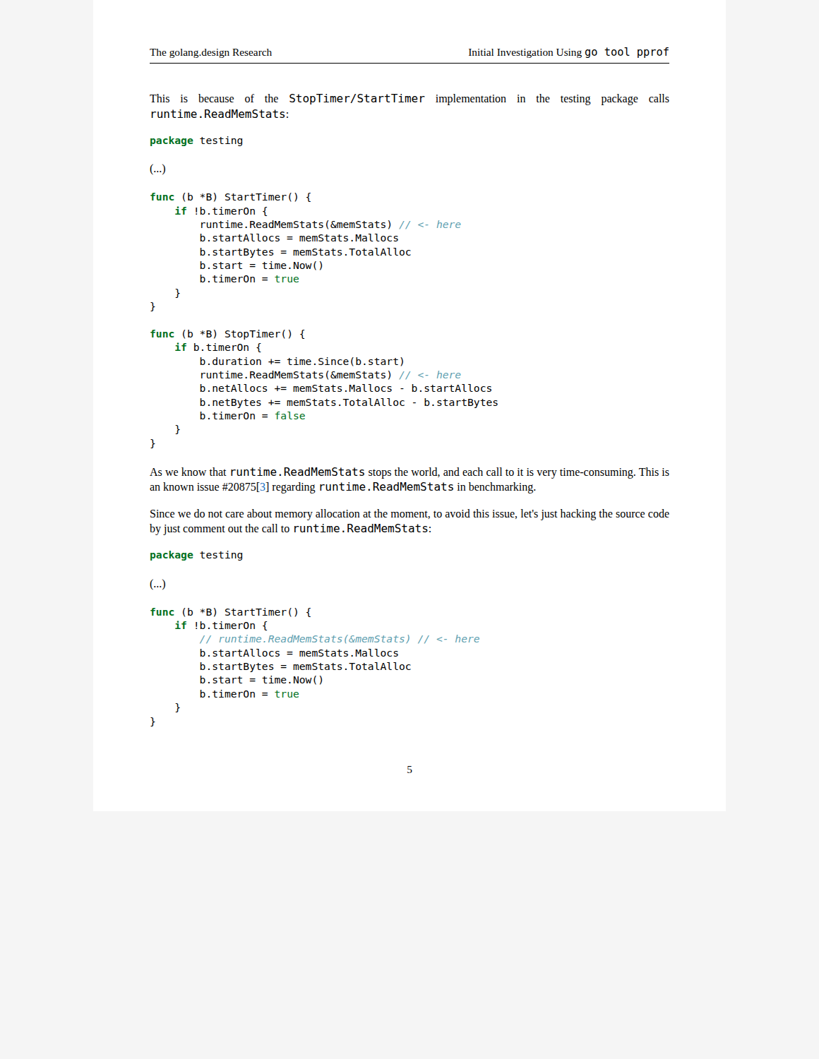The golang.design Research Initial Investigation Using go tool pprof
This is because of the StopTimer/StartTimer implementation in the testing package calls runtime.ReadMemStats:
package testing
(...)
func (b *B) StartTimer() {
    if !b.timerOn {
        runtime.ReadMemStats(&memStats) // <- here
        b.startAllocs = memStats.Mallocs
        b.startBytes = memStats.TotalAlloc
        b.start = time.Now()
        b.timerOn = true
    }
}

func (b *B) StopTimer() {
    if b.timerOn {
        b.duration += time.Since(b.start)
        runtime.ReadMemStats(&memStats) // <- here
        b.netAllocs += memStats.Mallocs - b.startAllocs
        b.netBytes += memStats.TotalAlloc - b.startBytes
        b.timerOn = false
    }
}
As we know that runtime.ReadMemStats stops the world, and each call to it is very time-consuming. This is an known issue #20875[3] regarding runtime.ReadMemStats in benchmarking.
Since we do not care about memory allocation at the moment, to avoid this issue, let's just hacking the source code by just comment out the call to runtime.ReadMemStats:
package testing
(...)
func (b *B) StartTimer() {
    if !b.timerOn {
        // runtime.ReadMemStats(&memStats) // <- here
        b.startAllocs = memStats.Mallocs
        b.startBytes = memStats.TotalAlloc
        b.start = time.Now()
        b.timerOn = true
    }
}
5